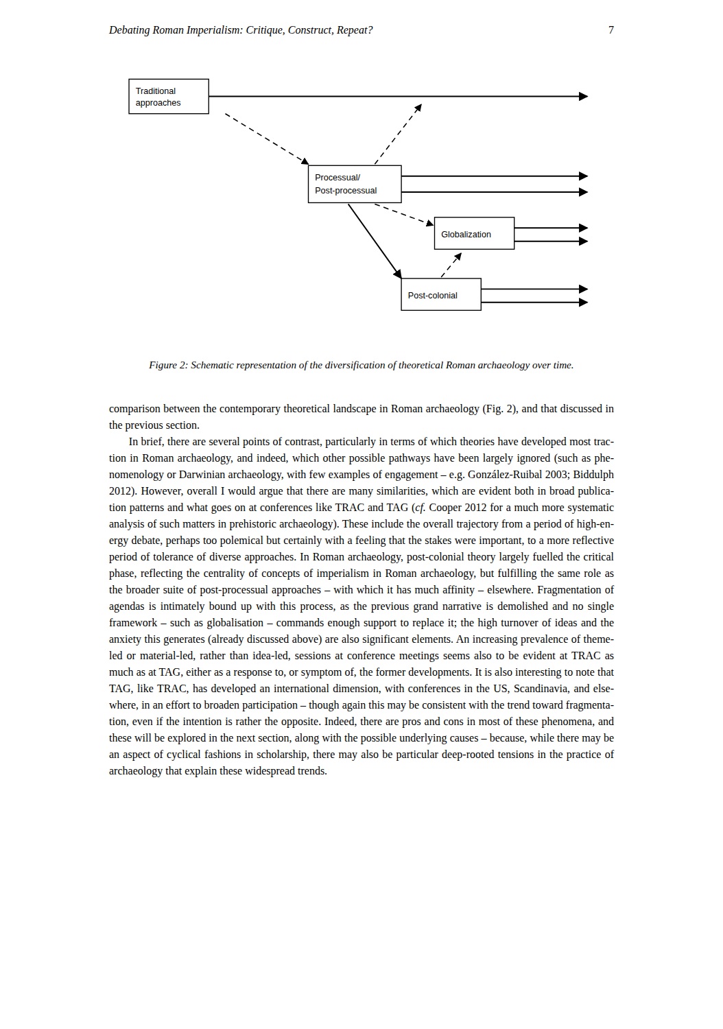Debating Roman Imperialism: Critique, Construct, Repeat? 7
Schematic representation of the diversification of theoretical Roman archaeology over time A flow diagram with four labelled boxes: Traditional approaches at upper left, Processual/Post-processual in the centre, Globalization at right, and Post-colonial at lower right. Solid arrows run rightwards from each box; dashed arrows connect Traditional approaches down to Processual/Post-processual and back up, Processual/Post-processual to Globalization, and Post-colonial up to Globalization. A solid arrow runs from Processual/Post-processual down to Post-colonial. Traditional approaches Processual/ Post-processual Globalization Post-colonial
Figure 2: Schematic representation of the diversification of theoretical Roman archaeology over time.
comparison between the contemporary theoretical landscape in Roman archaeology (Fig. 2), and that discussed in the previous section.
In brief, there are several points of contrast, particularly in terms of which theories have developed most traction in Roman archaeology, and indeed, which other possible pathways have been largely ignored (such as phenomenology or Darwinian archaeology, with few examples of engagement – e.g. González-Ruibal 2003; Biddulph 2012). However, overall I would argue that there are many similarities, which are evident both in broad publication patterns and what goes on at conferences like TRAC and TAG (cf. Cooper 2012 for a much more systematic analysis of such matters in prehistoric archaeology). These include the overall trajectory from a period of high-energy debate, perhaps too polemical but certainly with a feeling that the stakes were important, to a more reflective period of tolerance of diverse approaches. In Roman archaeology, post-colonial theory largely fuelled the critical phase, reflecting the centrality of concepts of imperialism in Roman archaeology, but fulfilling the same role as the broader suite of post-processual approaches – with which it has much affinity – elsewhere. Fragmentation of agendas is intimately bound up with this process, as the previous grand narrative is demolished and no single framework – such as globalisation – commands enough support to replace it; the high turnover of ideas and the anxiety this generates (already discussed above) are also significant elements. An increasing prevalence of theme-led or material-led, rather than idea-led, sessions at conference meetings seems also to be evident at TRAC as much as at TAG, either as a response to, or symptom of, the former developments. It is also interesting to note that TAG, like TRAC, has developed an international dimension, with conferences in the US, Scandinavia, and elsewhere, in an effort to broaden participation – though again this may be consistent with the trend toward fragmentation, even if the intention is rather the opposite. Indeed, there are pros and cons in most of these phenomena, and these will be explored in the next section, along with the possible underlying causes – because, while there may be an aspect of cyclical fashions in scholarship, there may also be particular deep-rooted tensions in the practice of archaeology that explain these widespread trends.